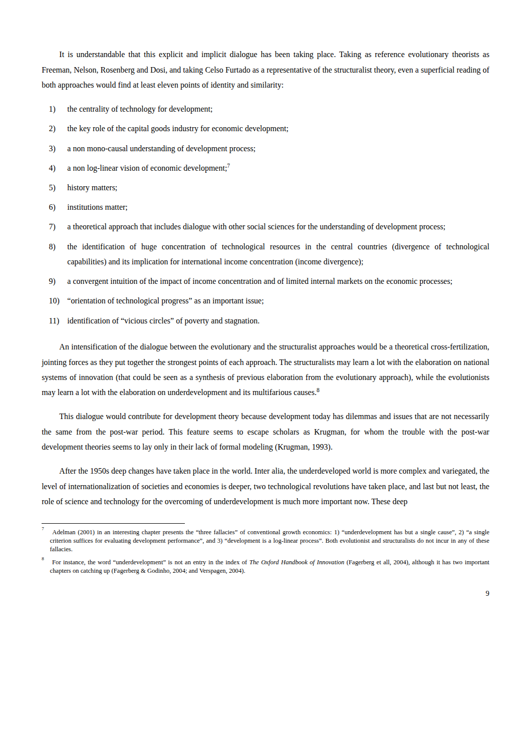It is understandable that this explicit and implicit dialogue has been taking place. Taking as reference evolutionary theorists as Freeman, Nelson, Rosenberg and Dosi, and taking Celso Furtado as a representative of the structuralist theory, even a superficial reading of both approaches would find at least eleven points of identity and similarity:
1) the centrality of technology for development;
2) the key role of the capital goods industry for economic development;
3) a non mono-causal understanding of development process;
4) a non log-linear vision of economic development;7
5) history matters;
6) institutions matter;
7) a theoretical approach that includes dialogue with other social sciences for the understanding of development process;
8) the identification of huge concentration of technological resources in the central countries (divergence of technological capabilities) and its implication for international income concentration (income divergence);
9) a convergent intuition of the impact of income concentration and of limited internal markets on the economic processes;
10)“orientation of technological progress” as an important issue;
11) identification of “vicious circles” of poverty and stagnation.
An intensification of the dialogue between the evolutionary and the structuralist approaches would be a theoretical cross-fertilization, jointing forces as they put together the strongest points of each approach. The structuralists may learn a lot with the elaboration on national systems of innovation (that could be seen as a synthesis of previous elaboration from the evolutionary approach), while the evolutionists may learn a lot with the elaboration on underdevelopment and its multifarious causes.8
This dialogue would contribute for development theory because development today has dilemmas and issues that are not necessarily the same from the post-war period. This feature seems to escape scholars as Krugman, for whom the trouble with the post-war development theories seems to lay only in their lack of formal modeling (Krugman, 1993).
After the 1950s deep changes have taken place in the world. Inter alia, the underdeveloped world is more complex and variegated, the level of internationalization of societies and economies is deeper, two technological revolutions have taken place, and last but not least, the role of science and technology for the overcoming of underdevelopment is much more important now. These deep
7 Adelman (2001) in an interesting chapter presents the “three fallacies” of conventional growth economics: 1) “underdevelopment has but a single cause”, 2) “a single criterion suffices for evaluating development performance”, and 3) “development is a log-linear process”. Both evolutionist and structuralists do not incur in any of these fallacies.
8 For instance, the word “underdevelopment” is not an entry in the index of The Oxford Handbook of Innovation (Fagerberg et all, 2004), although it has two important chapters on catching up (Fagerberg & Godinho, 2004; and Verspagen, 2004).
9